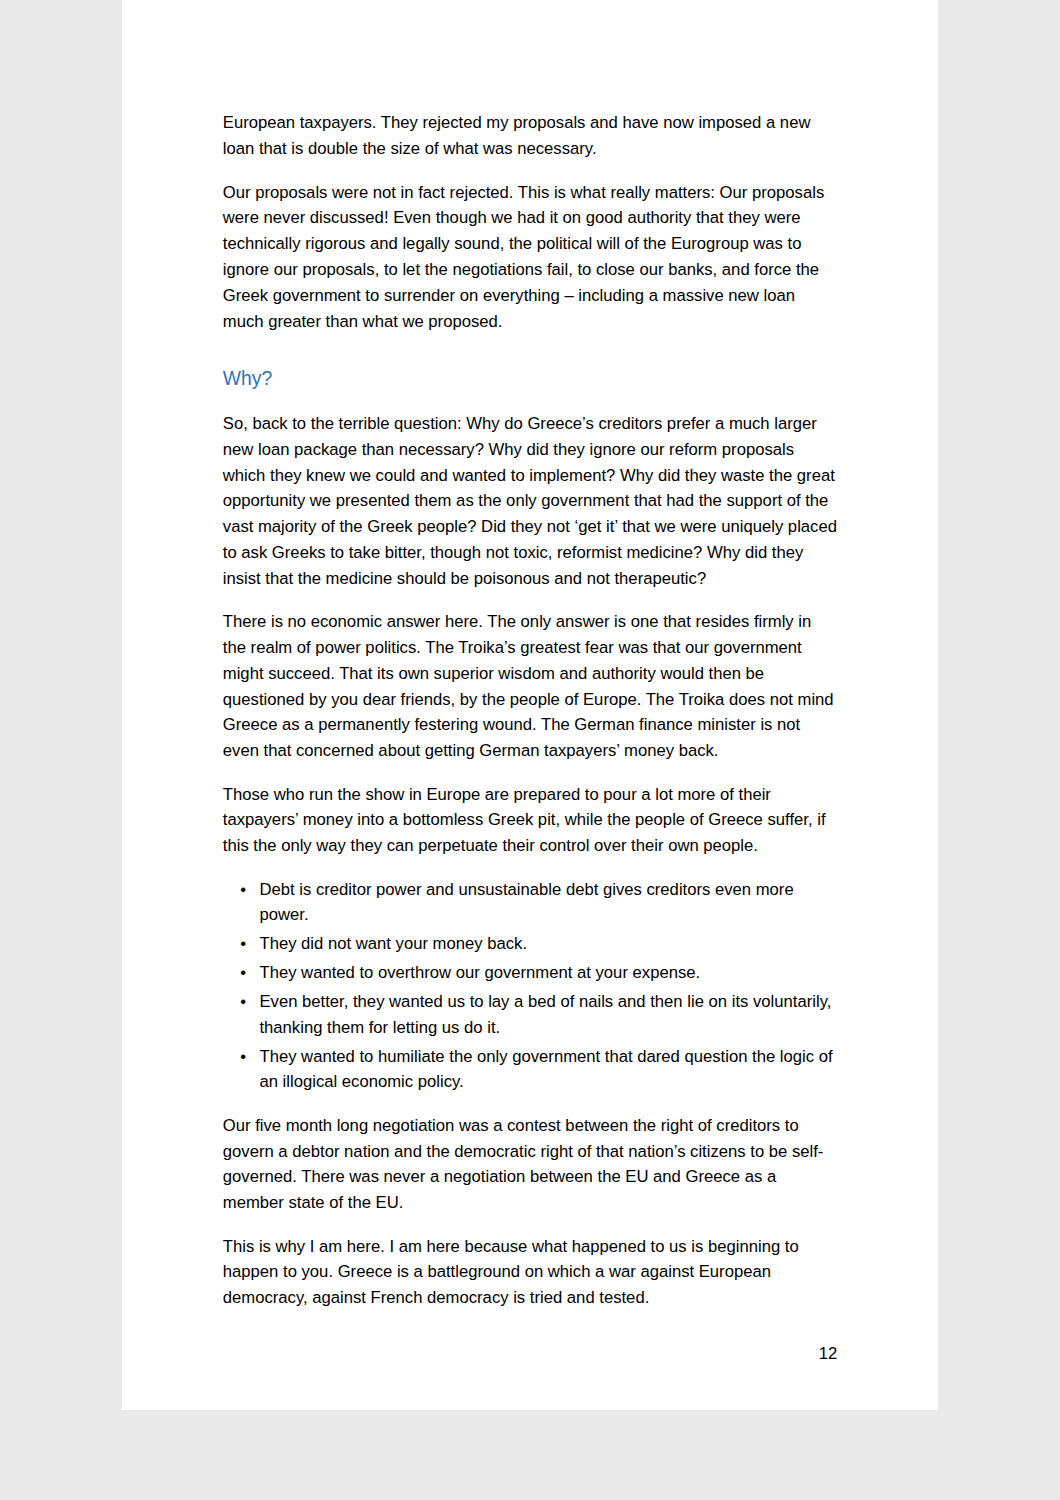European taxpayers. They rejected my proposals and have now imposed a new loan that is double the size of what was necessary.
Our proposals were not in fact rejected. This is what really matters: Our proposals were never discussed! Even though we had it on good authority that they were technically rigorous and legally sound, the political will of the Eurogroup was to ignore our proposals, to let the negotiations fail, to close our banks, and force the Greek government to surrender on everything – including a massive new loan much greater than what we proposed.
Why?
So, back to the terrible question: Why do Greece’s creditors prefer a much larger new loan package than necessary? Why did they ignore our reform proposals which they knew we could and wanted to implement? Why did they waste the great opportunity we presented them as the only government that had the support of the vast majority of the Greek people? Did they not ‘get it’ that we were uniquely placed to ask Greeks to take bitter, though not toxic, reformist medicine? Why did they insist that the medicine should be poisonous and not therapeutic?
There is no economic answer here. The only answer is one that resides firmly in the realm of power politics. The Troika’s greatest fear was that our government might succeed. That its own superior wisdom and authority would then be questioned by you dear friends, by the people of Europe. The Troika does not mind Greece as a permanently festering wound. The German finance minister is not even that concerned about getting German taxpayers’ money back.
Those who run the show in Europe are prepared to pour a lot more of their taxpayers’ money into a bottomless Greek pit, while the people of Greece suffer, if this the only way they can perpetuate their control over their own people.
Debt is creditor power and unsustainable debt gives creditors even more power.
They did not want your money back.
They wanted to overthrow our government at your expense.
Even better, they wanted us to lay a bed of nails and then lie on its voluntarily, thanking them for letting us do it.
They wanted to humiliate the only government that dared question the logic of an illogical economic policy.
Our five month long negotiation was a contest between the right of creditors to govern a debtor nation and the democratic right of that nation’s citizens to be self-governed. There was never a negotiation between the EU and Greece as a member state of the EU.
This is why I am here. I am here because what happened to us is beginning to happen to you. Greece is a battleground on which a war against European democracy, against French democracy is tried and tested.
12